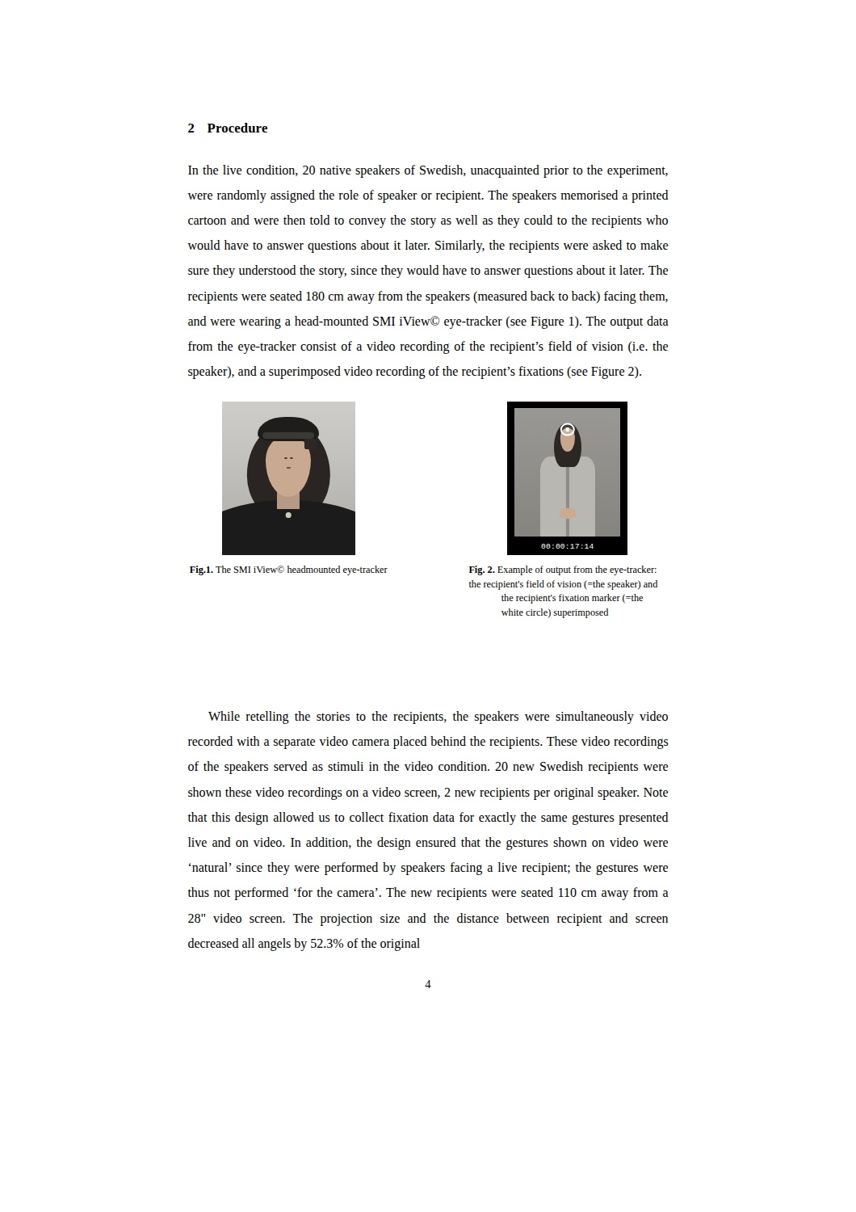2 Procedure
In the live condition, 20 native speakers of Swedish, unacquainted prior to the experiment, were randomly assigned the role of speaker or recipient. The speakers memorised a printed cartoon and were then told to convey the story as well as they could to the recipients who would have to answer questions about it later. Similarly, the recipients were asked to make sure they understood the story, since they would have to answer questions about it later. The recipients were seated 180 cm away from the speakers (measured back to back) facing them, and were wearing a head-mounted SMI iView© eye-tracker (see Figure 1). The output data from the eye-tracker consist of a video recording of the recipient’s field of vision (i.e. the speaker), and a superimposed video recording of the recipient’s fixations (see Figure 2).
Fig.1. The SMI iView© headmounted eye-tracker
00:00:17:14
Fig. 2. Example of output from the eye-tracker: the recipient's field of vision (=the speaker) and the recipient's fixation marker (=the white circle) superimposed
While retelling the stories to the recipients, the speakers were simultaneously video recorded with a separate video camera placed behind the recipients. These video recordings of the speakers served as stimuli in the video condition. 20 new Swedish recipients were shown these video recordings on a video screen, 2 new recipients per original speaker. Note that this design allowed us to collect fixation data for exactly the same gestures presented live and on video. In addition, the design ensured that the gestures shown on video were ‘natural’ since they were performed by speakers facing a live recipient; the gestures were thus not performed ‘for the camera’. The new recipients were seated 110 cm away from a 28" video screen. The projection size and the distance between recipient and screen decreased all angels by 52.3% of the original
4